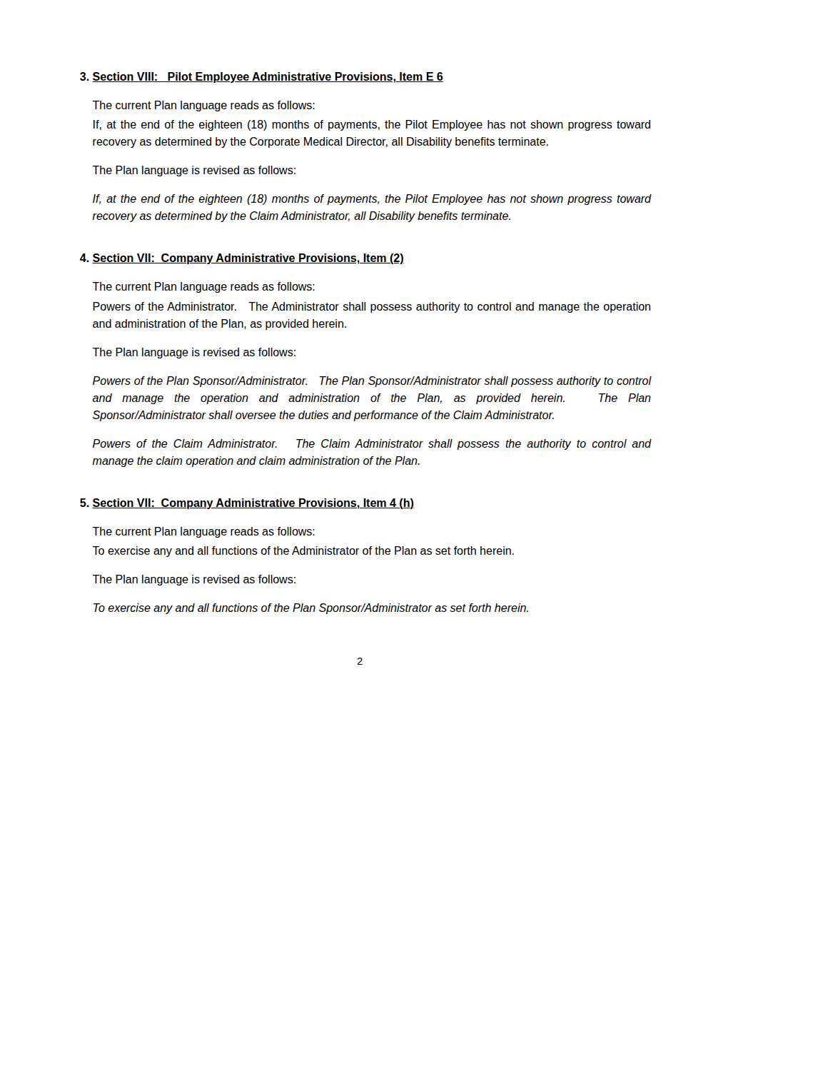Section VIII: Pilot Employee Administrative Provisions, Item E 6
The current Plan language reads as follows:
If, at the end of the eighteen (18) months of payments, the Pilot Employee has not shown progress toward recovery as determined by the Corporate Medical Director, all Disability benefits terminate.
The Plan language is revised as follows:
If, at the end of the eighteen (18) months of payments, the Pilot Employee has not shown progress toward recovery as determined by the Claim Administrator, all Disability benefits terminate.
Section VII: Company Administrative Provisions, Item (2)
The current Plan language reads as follows:
Powers of the Administrator. The Administrator shall possess authority to control and manage the operation and administration of the Plan, as provided herein.
The Plan language is revised as follows:
Powers of the Plan Sponsor/Administrator. The Plan Sponsor/Administrator shall possess authority to control and manage the operation and administration of the Plan, as provided herein. The Plan Sponsor/Administrator shall oversee the duties and performance of the Claim Administrator.
Powers of the Claim Administrator. The Claim Administrator shall possess the authority to control and manage the claim operation and claim administration of the Plan.
Section VII: Company Administrative Provisions, Item 4 (h)
The current Plan language reads as follows:
To exercise any and all functions of the Administrator of the Plan as set forth herein.
The Plan language is revised as follows:
To exercise any and all functions of the Plan Sponsor/Administrator as set forth herein.
2